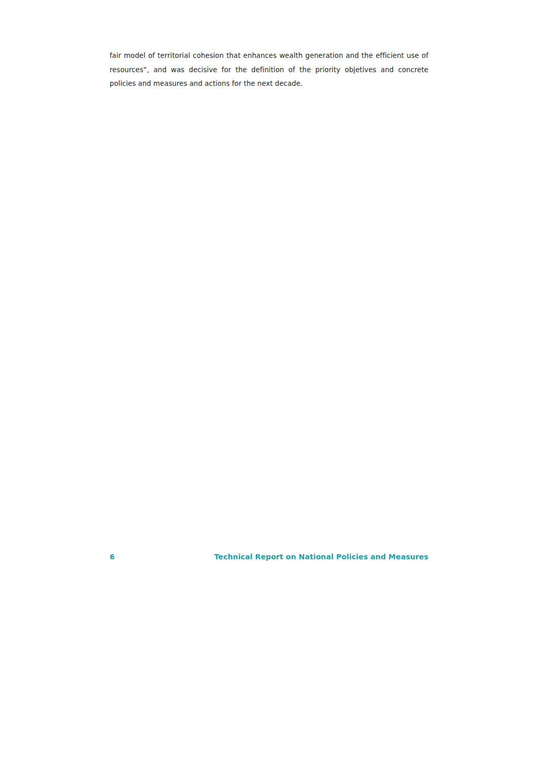fair model of territorial cohesion that enhances wealth generation and the efficient use of resources”, and was decisive for the definition of the priority objetives and concrete policies and measures and actions for the next decade.
6 Technical Report on National Policies and Measures